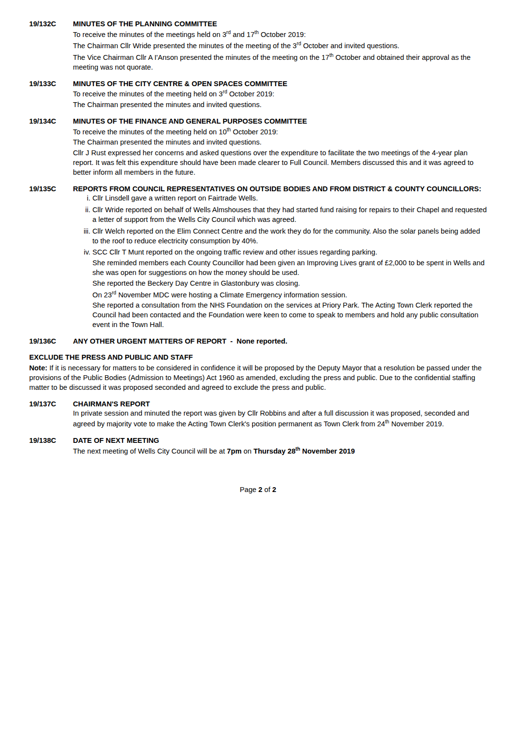19/132C MINUTES OF THE PLANNING COMMITTEE
To receive the minutes of the meetings held on 3rd and 17th October 2019:
The Chairman Cllr Wride presented the minutes of the meeting of the 3rd October and invited questions.
The Vice Chairman Cllr A I'Anson presented the minutes of the meeting on the 17th October and obtained their approval as the meeting was not quorate.
19/133C MINUTES OF THE CITY CENTRE & OPEN SPACES COMMITTEE
To receive the minutes of the meeting held on 3rd October 2019:
The Chairman presented the minutes and invited questions.
19/134C MINUTES OF THE FINANCE AND GENERAL PURPOSES COMMITTEE
To receive the minutes of the meeting held on 10th October 2019:
The Chairman presented the minutes and invited questions.
Cllr J Rust expressed her concerns and asked questions over the expenditure to facilitate the two meetings of the 4-year plan report. It was felt this expenditure should have been made clearer to Full Council. Members discussed this and it was agreed to better inform all members in the future.
19/135C REPORTS FROM COUNCIL REPRESENTATIVES ON OUTSIDE BODIES AND FROM DISTRICT & COUNTY COUNCILLORS:
Cllr Linsdell gave a written report on Fairtrade Wells.
Cllr Wride reported on behalf of Wells Almshouses that they had started fund raising for repairs to their Chapel and requested a letter of support from the Wells City Council which was agreed.
Cllr Welch reported on the Elim Connect Centre and the work they do for the community. Also the solar panels being added to the roof to reduce electricity consumption by 40%.
SCC Cllr T Munt reported on the ongoing traffic review and other issues regarding parking.
She reminded members each County Councillor had been given an Improving Lives grant of £2,000 to be spent in Wells and she was open for suggestions on how the money should be used.
She reported the Beckery Day Centre in Glastonbury was closing.
On 23rd November MDC were hosting a Climate Emergency information session.
She reported a consultation from the NHS Foundation on the services at Priory Park. The Acting Town Clerk reported the Council had been contacted and the Foundation were keen to come to speak to members and hold any public consultation event in the Town Hall.
19/136C ANY OTHER URGENT MATTERS OF REPORT - None reported.
EXCLUDE THE PRESS AND PUBLIC AND STAFF
Note: If it is necessary for matters to be considered in confidence it will be proposed by the Deputy Mayor that a resolution be passed under the provisions of the Public Bodies (Admission to Meetings) Act 1960 as amended, excluding the press and public. Due to the confidential staffing matter to be discussed it was proposed seconded and agreed to exclude the press and public.
19/137C CHAIRMAN'S REPORT
In private session and minuted the report was given by Cllr Robbins and after a full discussion it was proposed, seconded and agreed by majority vote to make the Acting Town Clerk's position permanent as Town Clerk from 24th November 2019.
19/138C DATE OF NEXT MEETING
The next meeting of Wells City Council will be at 7pm on Thursday 28th November 2019
Page 2 of 2